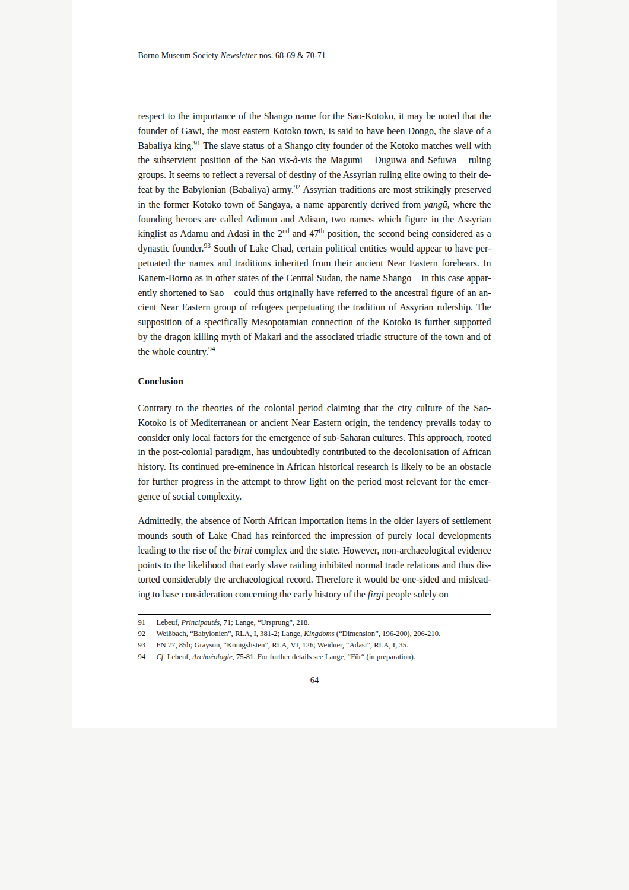Borno Museum Society Newsletter nos. 68-69 & 70-71
respect to the importance of the Shango name for the Sao-Kotoko, it may be noted that the founder of Gawi, the most eastern Kotoko town, is said to have been Dongo, the slave of a Babaliya king.91 The slave status of a Shango city founder of the Kotoko matches well with the subservient position of the Sao vis-à-vis the Magumi – Duguwa and Sefuwa – ruling groups. It seems to reflect a reversal of destiny of the Assyrian ruling elite owing to their defeat by the Babylonian (Babaliya) army.92 Assyrian traditions are most strikingly preserved in the former Kotoko town of Sangaya, a name apparently derived from yangū, where the founding heroes are called Adimun and Adisun, two names which figure in the Assyrian kinglist as Adamu and Adasi in the 2nd and 47th position, the second being considered as a dynastic founder.93 South of Lake Chad, certain political entities would appear to have perpetuated the names and traditions inherited from their ancient Near Eastern forebears. In Kanem-Borno as in other states of the Central Sudan, the name Shango – in this case apparently shortened to Sao – could thus originally have referred to the ancestral figure of an ancient Near Eastern group of refugees perpetuating the tradition of Assyrian rulership. The supposition of a specifically Mesopotamian connection of the Kotoko is further supported by the dragon killing myth of Makari and the associated triadic structure of the town and of the whole country.94
Conclusion
Contrary to the theories of the colonial period claiming that the city culture of the Sao-Kotoko is of Mediterranean or ancient Near Eastern origin, the tendency prevails today to consider only local factors for the emergence of sub-Saharan cultures. This approach, rooted in the post-colonial paradigm, has undoubtedly contributed to the decolonisation of African history. Its continued pre-eminence in African historical research is likely to be an obstacle for further progress in the attempt to throw light on the period most relevant for the emergence of social complexity.
Admittedly, the absence of North African importation items in the older layers of settlement mounds south of Lake Chad has reinforced the impression of purely local developments leading to the rise of the birni complex and the state. However, non-archaeological evidence points to the likelihood that early slave raiding inhibited normal trade relations and thus distorted considerably the archaeological record. Therefore it would be one-sided and misleading to base consideration concerning the early history of the firgi people solely on
91 Lebeuf, Principautés, 71; Lange, “Ursprung”, 218.
92 Weißbach, “Babylonien”, RLA, I, 381-2; Lange, Kingdoms (“Dimension”, 196-200), 206-210.
93 FN 77, 85b; Grayson, “Königslisten”, RLA, VI, 126; Weidner, “Adasi”, RLA, I, 35.
94 Cf. Lebeuf, Archaéologie, 75-81. For further details see Lange, “Für“ (in preparation).
64